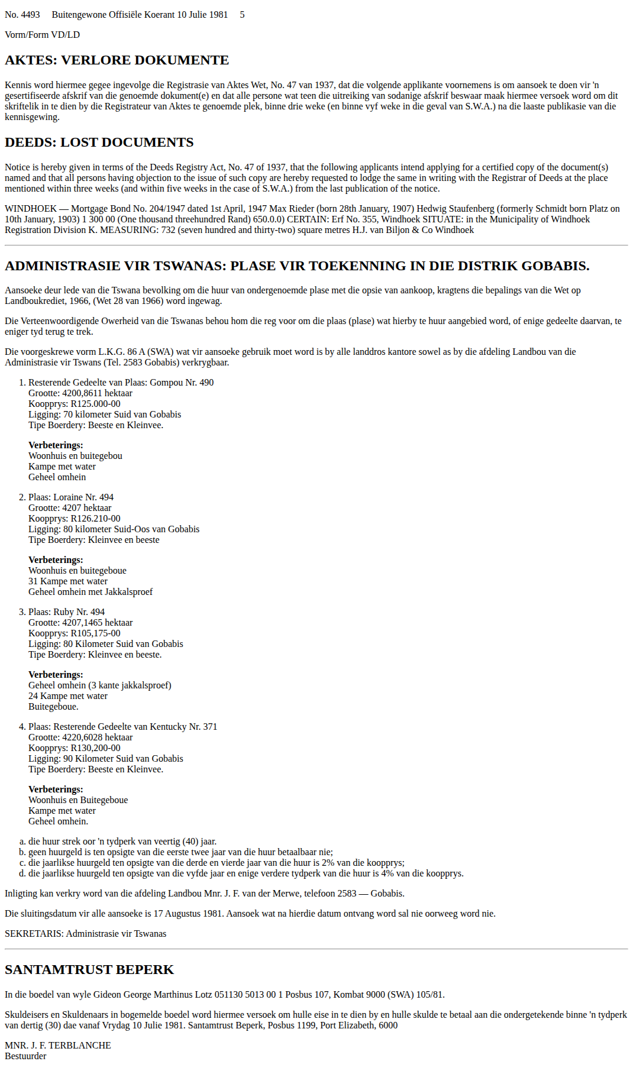No. 4493 Buitengewone Offisiële Koerant 10 Julie 1981 5
Vorm/Form VD/LD
AKTES: VERLORE DOKUMENTE
Kennis word hiermee gegee ingevolge die Registrasie van Aktes Wet, No. 47 van 1937, dat die volgende applikante voornemens is om aansoek te doen vir 'n gesertifiseerde afskrif van die genoemde dokument(e) en dat alle persone wat teen die uitreiking van sodanige afskrif beswaar maak hiermee versoek word om dit skriftelik in te dien by die Registrateur van Aktes te genoemde plek, binne drie weke (en binne vyf weke in die geval van S.W.A.) na die laaste publikasie van die kennisgewing.
DEEDS: LOST DOCUMENTS
Notice is hereby given in terms of the Deeds Registry Act, No. 47 of 1937, that the following applicants intend applying for a certified copy of the document(s) named and that all persons having objection to the issue of such copy are hereby requested to lodge the same in writing with the Registrar of Deeds at the place mentioned within three weeks (and within five weeks in the case of S.W.A.) from the last publication of the notice.
WINDHOEK — Mortgage Bond No. 204/1947 dated 1st April, 1947 Max Rieder (born 28th January, 1907) Hedwig Staufenberg (formerly Schmidt born Platz on 10th January, 1903) 1 300 00 (One thousand threehundred Rand) 650.0.0) CERTAIN: Erf No. 355, Windhoek SITUATE: in the Municipality of Windhoek Registration Division K. MEASURING: 732 (seven hundred and thirty-two) square metres H.J. van Biljon & Co Windhoek
ADMINISTRASIE VIR TSWANAS: PLASE VIR TOEKENNING IN DIE DISTRIK GOBABIS.
Aansoeke deur lede van die Tswana bevolking om die huur van ondergenoemde plase met die opsie van aankoop, kragtens die bepalings van die Wet op Landboukrediet, 1966, (Wet 28 van 1966) word ingewag.
Die Verteenwoordigende Owerheid van die Tswanas behou hom die reg voor om die plaas (plase) wat hierby te huur aangebied word, of enige gedeelte daarvan, te eniger tyd terug te trek.
Die voorgeskrewe vorm L.K.G. 86 A (SWA) wat vir aansoeke gebruik moet word is by alle landdros kantore sowel as by die afdeling Landbou van die Administrasie vir Tswans (Tel. 2583 Gobabis) verkrygbaar.
Resterende Gedeelte van Plaas: Gompou Nr. 490
Grootte: 4200,8611 hektaar
Koopprys: R125.000-00
Ligging: 70 kilometer Suid van Gobabis
Tipe Boerdery: Beeste en Kleinvee.
Verbeterings:
Woonhuis en buitegebou
Kampe met water
Geheel omhein
Plaas: Loraine Nr. 494
Grootte: 4207 hektaar
Koopprys: R126.210-00
Ligging: 80 kilometer Suid-Oos van Gobabis
Tipe Boerdery: Kleinvee en beeste
Verbeterings:
Woonhuis en buitegeboue
31 Kampe met water
Geheel omhein met Jakkalsproef
Plaas: Ruby Nr. 494
Grootte: 4207,1465 hektaar
Koopprys: R105,175-00
Ligging: 80 Kilometer Suid van Gobabis
Tipe Boerdery: Kleinvee en beeste.
Verbeterings:
Geheel omhein (3 kante jakkalsproef)
24 Kampe met water
Buitegeboue.
Plaas: Resterende Gedeelte van Kentucky Nr. 371
Grootte: 4220,6028 hektaar
Koopprys: R130,200-00
Ligging: 90 Kilometer Suid van Gobabis
Tipe Boerdery: Beeste en Kleinvee.
Verbeterings:
Woonhuis en Buitegeboue
Kampe met water
Geheel omhein.
die huur strek oor 'n tydperk van veertig (40) jaar.
geen huurgeld is ten opsigte van die eerste twee jaar van die huur betaalbaar nie;
die jaarlikse huurgeld ten opsigte van die derde en vierde jaar van die huur is 2% van die koopprys;
die jaarlikse huurgeld ten opsigte van die vyfde jaar en enige verdere tydperk van die huur is 4% van die koopprys.
Inligting kan verkry word van die afdeling Landbou Mnr. J. F. van der Merwe, telefoon 2583 — Gobabis.
Die sluitingsdatum vir alle aansoeke is 17 Augustus 1981. Aansoek wat na hierdie datum ontvang word sal nie oorweeg word nie.
SEKRETARIS: Administrasie vir Tswanas
SANTAMTRUST BEPERK
In die boedel van wyle Gideon George Marthinus Lotz 051130 5013 00 1 Posbus 107, Kombat 9000 (SWA) 105/81.
Skuldeisers en Skuldenaars in bogemelde boedel word hiermee versoek om hulle eise in te dien by en hulle skulde te betaal aan die ondergetekende binne 'n tydperk van dertig (30) dae vanaf Vrydag 10 Julie 1981. Santamtrust Beperk, Posbus 1199, Port Elizabeth, 6000
MNR. J. F. TERBLANCHE
Bestuurder